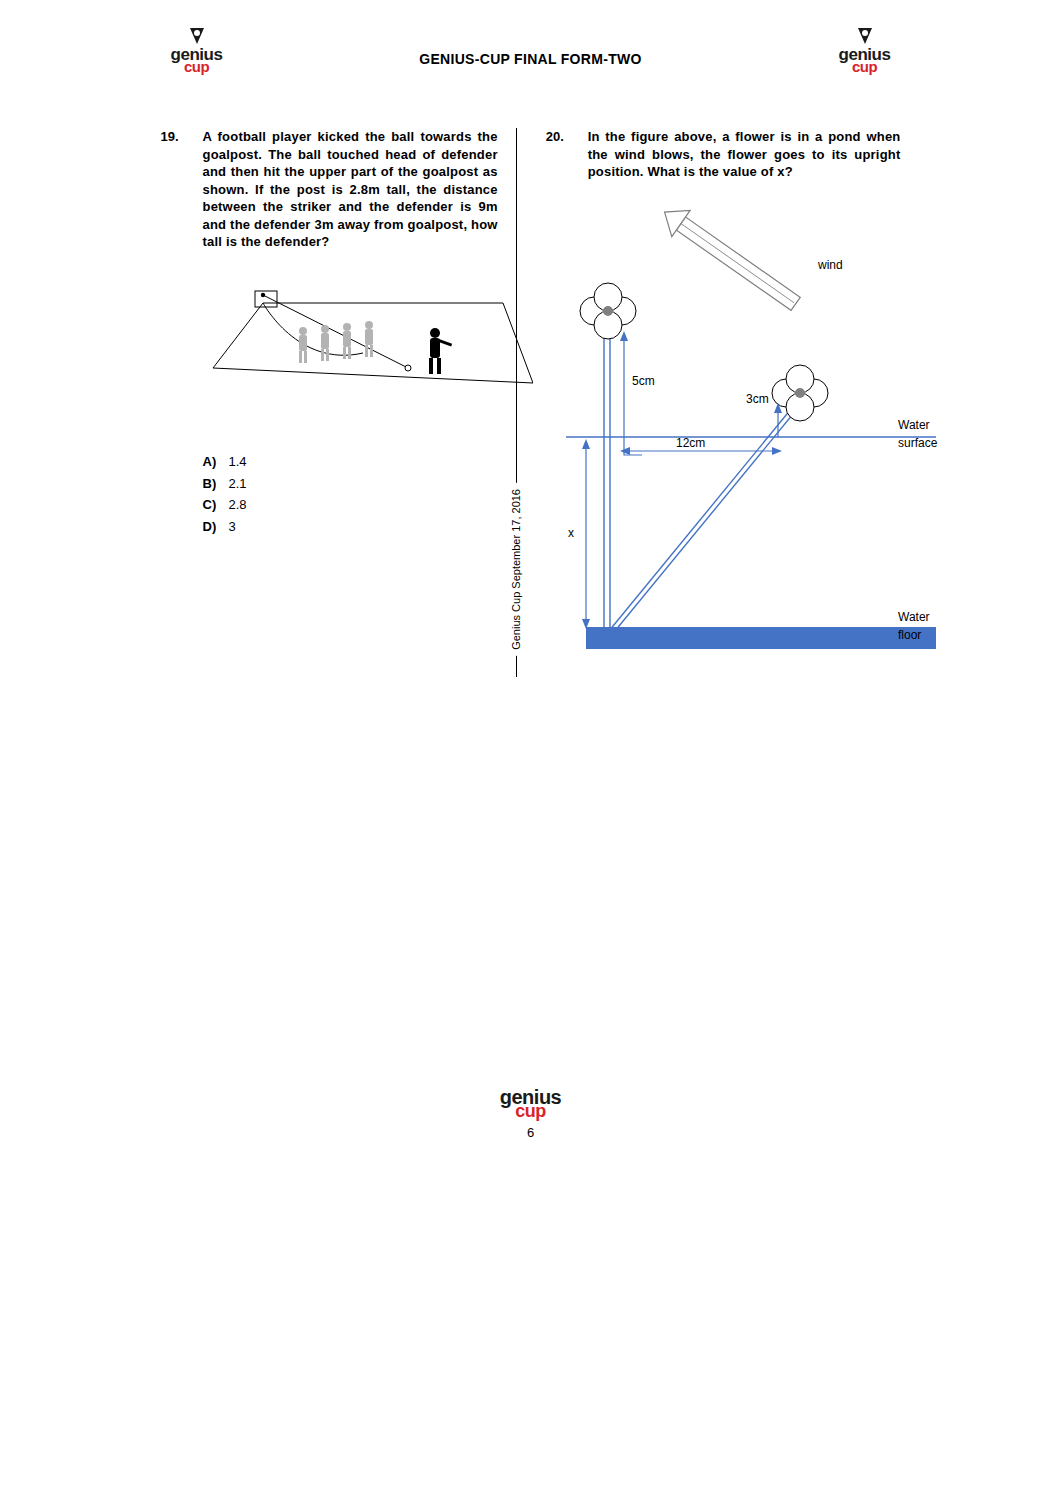genius
cup
GENIUS-CUP FINAL FORM-TWO
genius
cup
Genius Cup September 17, 2016
19.
A football player kicked the ball towards the goalpost. The ball touched head of defender and then hit the upper part of the goalpost as shown. If the post is 2.8m tall, the distance between the striker and the defender is 9m and the defender 3m away from goalpost, how tall is the defender?
A) 1.4
B) 2.1
C) 2.8
D) 3
20.
In the figure above, a flower is in a pond when the wind blows, the flower goes to its upright position. What is the value of x?
wind Water surface Water floor 5cm 3cm 12cm x
genius
cup
6